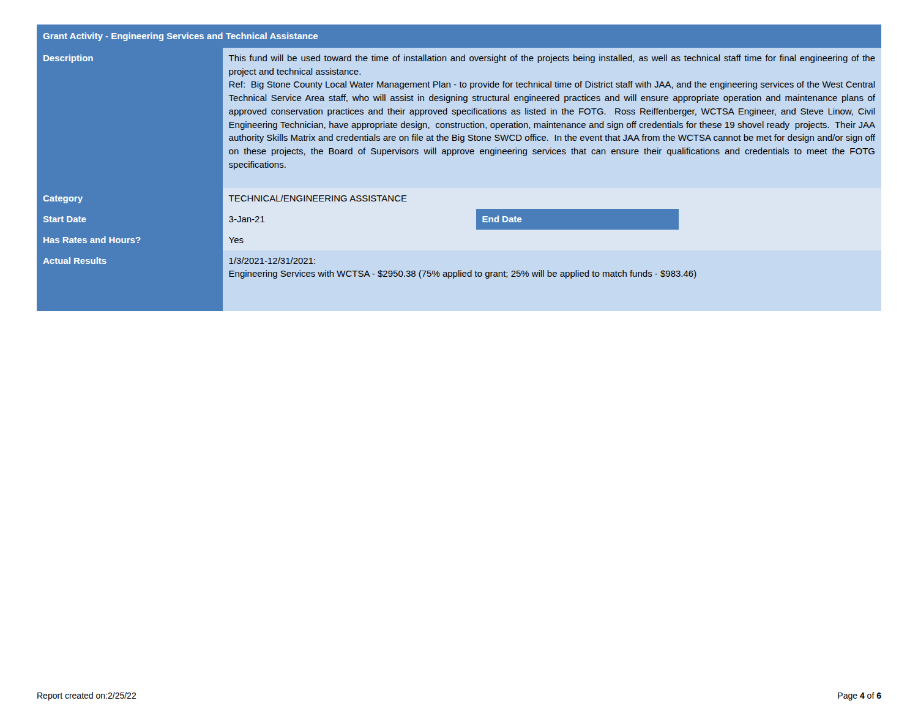| Grant Activity - Engineering Services and Technical Assistance |
| Description | This fund will be used toward the time of installation and oversight of the projects being installed, as well as technical staff time for final engineering of the project and technical assistance. Ref: Big Stone County Local Water Management Plan - to provide for technical time of District staff with JAA, and the engineering services of the West Central Technical Service Area staff, who will assist in designing structural engineered practices and will ensure appropriate operation and maintenance plans of approved conservation practices and their approved specifications as listed in the FOTG. Ross Reiffenberger, WCTSA Engineer, and Steve Linow, Civil Engineering Technician, have appropriate design, construction, operation, maintenance and sign off credentials for these 19 shovel ready projects. Their JAA authority Skills Matrix and credentials are on file at the Big Stone SWCD office. In the event that JAA from the WCTSA cannot be met for design and/or sign off on these projects, the Board of Supervisors will approve engineering services that can ensure their qualifications and credentials to meet the FOTG specifications. |
| Category | TECHNICAL/ENGINEERING ASSISTANCE |
| Start Date | 3-Jan-21 | End Date | |
| Has Rates and Hours? | Yes |
| Actual Results | 1/3/2021-12/31/2021: Engineering Services with WCTSA - $2950.38 (75% applied to grant; 25% will be applied to match funds - $983.46) |
Report created on:2/25/22
Page 4 of 6